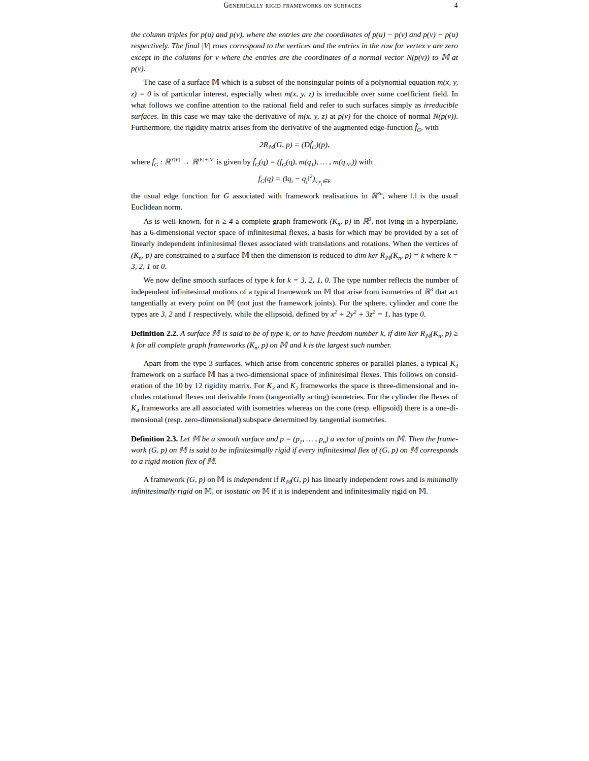Generically rigid frameworks on surfaces 4
the column triples for p(u) and p(v), where the entries are the coordinates of p(u) − p(v) and p(v) − p(u) respectively. The final |V| rows correspond to the vertices and the entries in the row for vertex v are zero except in the columns for v where the entries are the coordinates of a normal vector N(p(v)) to 𝕄 at p(v).
The case of a surface 𝕄 which is a subset of the nonsingular points of a polynomial equation m(x, y, z) = 0 is of particular interest, especially when m(x, y, z) is irreducible over some coefficient field. In what follows we confine attention to the rational field and refer to such surfaces simply as irreducible surfaces. In this case we may take the derivative of m(x, y, z) at p(v) for the choice of normal N(p(v)). Furthermore, the rigidity matrix arises from the derivative of the augmented edge-function f̃G, with
2R𝕄(G, p) = (Df̃G)(p),
where f̃G : ℝ3|V| → ℝ|E|+|V| is given by f̃G(q) = (fG(q), m(q1), … , m(q|V|)) with
fG(q) = (‖qi − qj‖2)vivj∈E
the usual edge function for G associated with framework realisations in ℝ3n, where ‖.‖ is the usual Euclidean norm.
As is well-known, for n ≥ 4 a complete graph framework (Kn, p) in ℝ3, not lying in a hyperplane, has a 6-dimensional vector space of infinitesimal flexes, a basis for which may be provided by a set of linearly independent infinitesimal flexes associated with translations and rotations. When the vertices of (Kn, p) are constrained to a surface 𝕄 then the dimension is reduced to dim ker R𝕄(Kn, p) = k where k = 3, 2, 1 or 0.
We now define smooth surfaces of type k for k = 3, 2, 1, 0. The type number reflects the number of independent infinitesimal motions of a typical framework on 𝕄 that arise from isometries of ℝ3 that act tangentially at every point on 𝕄 (not just the framework joints). For the sphere, cylinder and cone the types are 3, 2 and 1 respectively, while the ellipsoid, defined by x2 + 2y2 + 3z2 = 1, has type 0.
Definition 2.2. A surface 𝕄 is said to be of type k, or to have freedom number k, if dim ker R𝕄(Kn, p) ≥ k for all complete graph frameworks (Kn, p) on 𝕄 and k is the largest such number.
Apart from the type 3 surfaces, which arise from concentric spheres or parallel planes, a typical K4 framework on a surface 𝕄 has a two-dimensional space of infinitesimal flexes. This follows on consideration of the 10 by 12 rigidity matrix. For K3 and K2 frameworks the space is three-dimensional and includes rotational flexes not derivable from (tangentially acting) isometries. For the cylinder the flexes of K4 frameworks are all associated with isometries whereas on the cone (resp. ellipsoid) there is a one-dimensional (resp. zero-dimensional) subspace determined by tangential isometries.
Definition 2.3. Let 𝕄 be a smooth surface and p = (p1, … , pn) a vector of points on 𝕄. Then the framework (G, p) on 𝕄 is said to be infinitesimally rigid if every infinitesimal flex of (G, p) on 𝕄 corresponds to a rigid motion flex of 𝕄.
A framework (G, p) on 𝕄 is independent if R𝕄(G, p) has linearly independent rows and is minimally infinitesimally rigid on 𝕄, or isostatic on 𝕄 if it is independent and infinitesimally rigid on 𝕄.